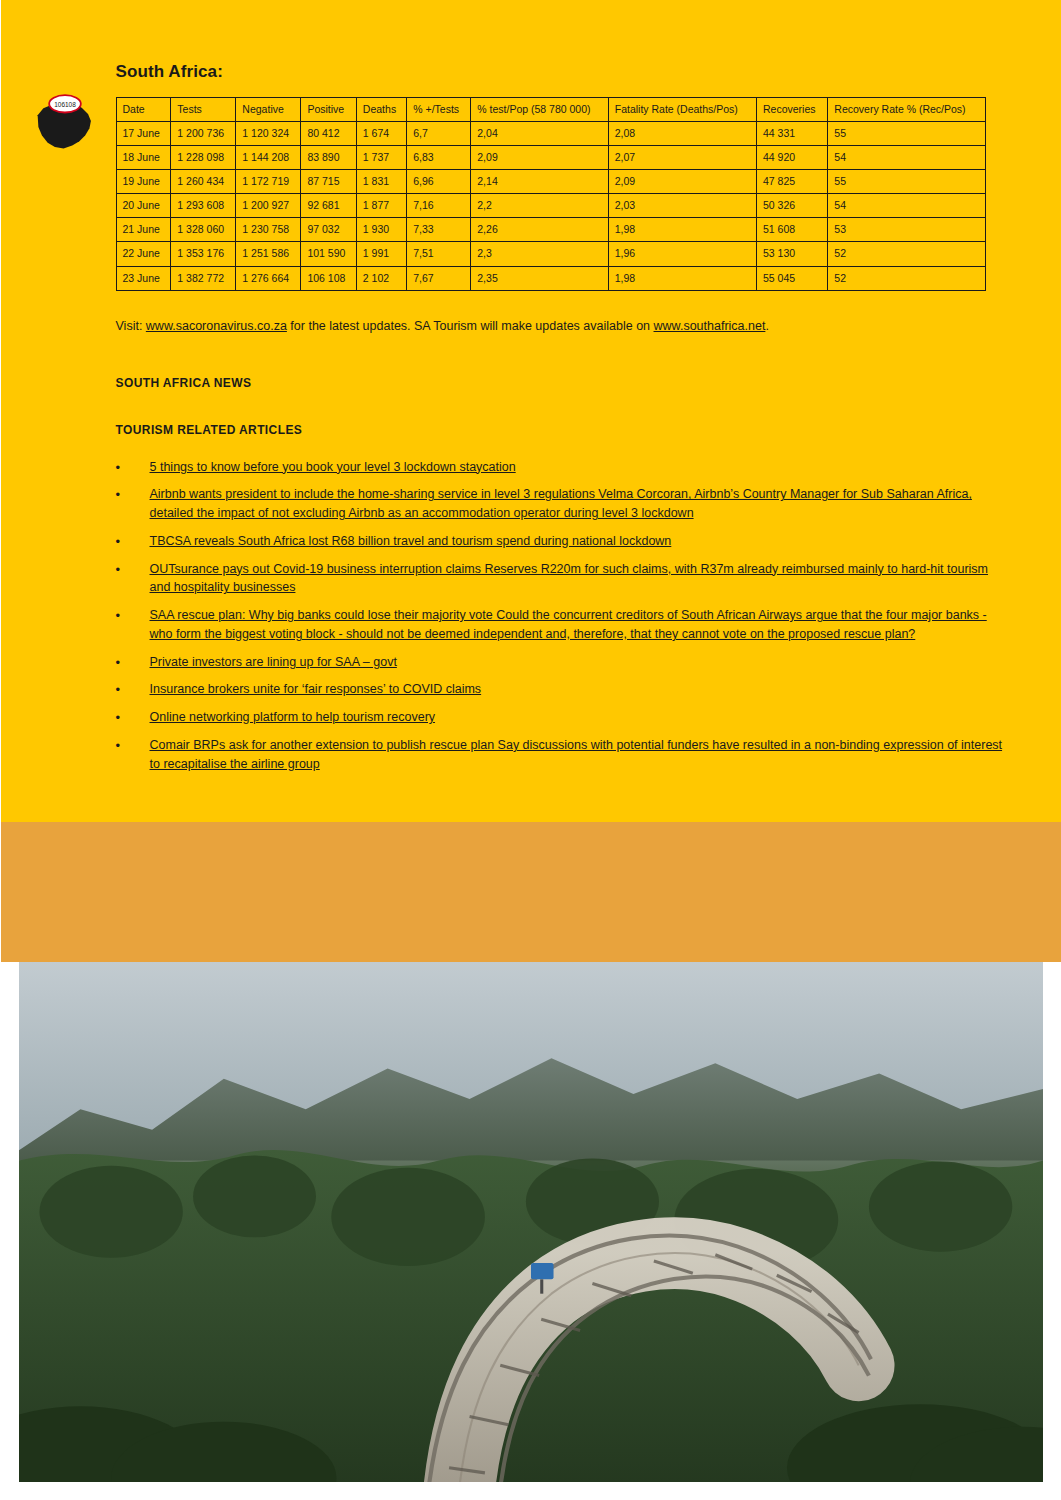106108
South Africa:
| Date | Tests | Negative | Positive | Deaths | % +/Tests | % test/Pop (58 780 000) | Fatality Rate (Deaths/Pos) | Recoveries | Recovery Rate % (Rec/Pos) |
| --- | --- | --- | --- | --- | --- | --- | --- | --- | --- |
| 17 June | 1 200 736 | 1 120 324 | 80 412 | 1 674 | 6,7 | 2,04 | 2,08 | 44 331 | 55 |
| 18 June | 1 228 098 | 1 144 208 | 83 890 | 1 737 | 6,83 | 2,09 | 2,07 | 44 920 | 54 |
| 19 June | 1 260 434 | 1 172 719 | 87 715 | 1 831 | 6,96 | 2,14 | 2,09 | 47 825 | 55 |
| 20 June | 1 293 608 | 1 200 927 | 92 681 | 1 877 | 7,16 | 2,2 | 2,03 | 50 326 | 54 |
| 21 June | 1 328 060 | 1 230 758 | 97 032 | 1 930 | 7,33 | 2,26 | 1,98 | 51 608 | 53 |
| 22 June | 1 353 176 | 1 251 586 | 101 590 | 1 991 | 7,51 | 2,3 | 1,96 | 53 130 | 52 |
| 23 June | 1 382 772 | 1 276 664 | 106 108 | 2 102 | 7,67 | 2,35 | 1,98 | 55 045 | 52 |
Visit: www.sacoronavirus.co.za for the latest updates. SA Tourism will make updates available on www.southafrica.net.
South Africa News
Tourism Related Articles
5 things to know before you book your level 3 lockdown staycation
Airbnb wants president to include the home-sharing service in level 3 regulations Velma Corcoran, Airbnb’s Country Manager for Sub Saharan Africa, detailed the impact of not excluding Airbnb as an accommodation operator during level 3 lockdown
TBCSA reveals South Africa lost R68 billion travel and tourism spend during national lockdown
OUTsurance pays out Covid-19 business interruption claims Reserves R220m for such claims, with R37m already reimbursed mainly to hard-hit tourism and hospitality businesses
SAA rescue plan: Why big banks could lose their majority vote Could the concurrent creditors of South African Airways argue that the four major banks - who form the biggest voting block - should not be deemed independent and, therefore, that they cannot vote on the proposed rescue plan?
Private investors are lining up for SAA – govt
Insurance brokers unite for ‘fair responses’ to COVID claims
Online networking platform to help tourism recovery
Comair BRPs ask for another extension to publish rescue plan Say discussions with potential funders have resulted in a non-binding expression of interest to recapitalise the airline group